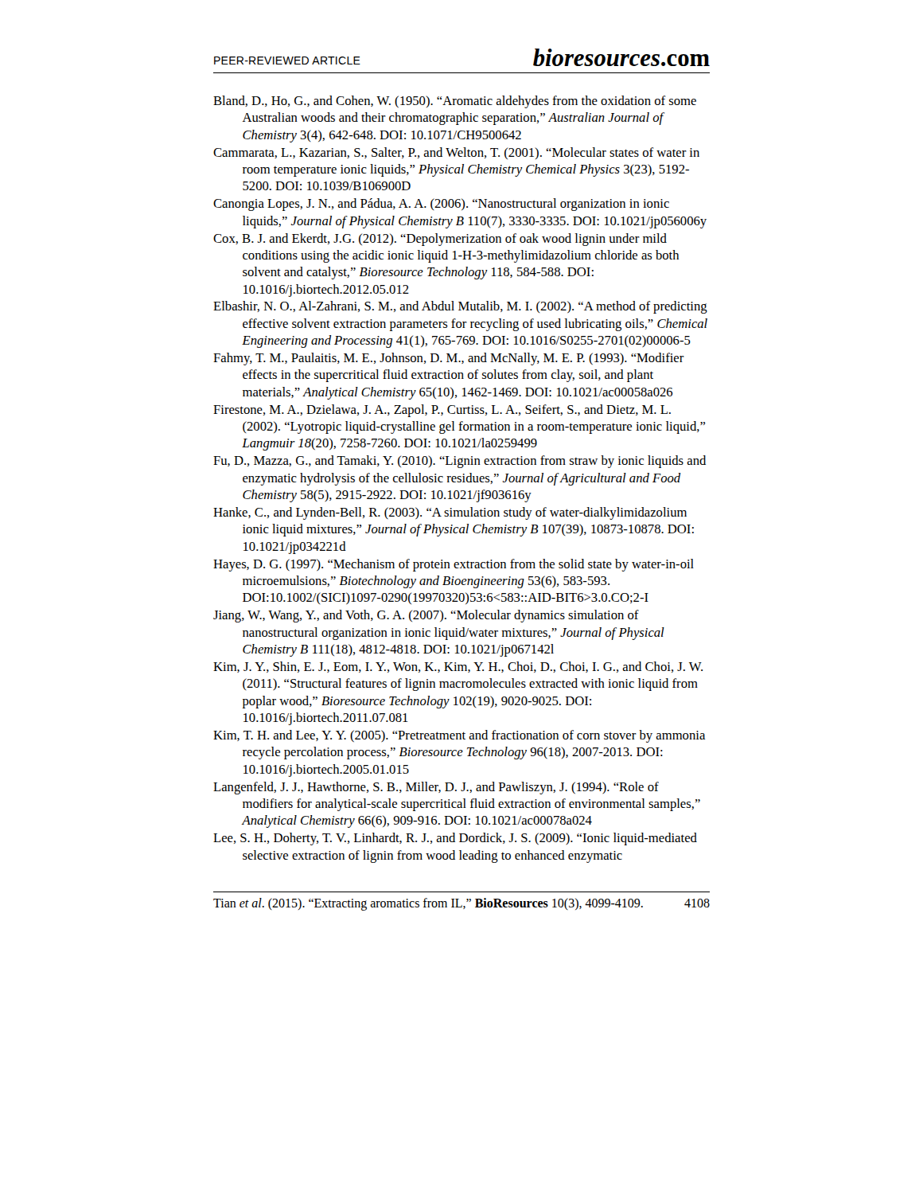Peer-Reviewed Article
bioresources.com
Bland, D., Ho, G., and Cohen, W. (1950). “Aromatic aldehydes from the oxidation of some Australian woods and their chromatographic separation,” Australian Journal of Chemistry 3(4), 642-648. DOI: 10.1071/CH9500642
Cammarata, L., Kazarian, S., Salter, P., and Welton, T. (2001). “Molecular states of water in room temperature ionic liquids,” Physical Chemistry Chemical Physics 3(23), 5192-5200. DOI: 10.1039/B106900D
Canongia Lopes, J. N., and Pádua, A. A. (2006). “Nanostructural organization in ionic liquids,” Journal of Physical Chemistry B 110(7), 3330-3335. DOI: 10.1021/jp056006y
Cox, B. J. and Ekerdt, J.G. (2012). “Depolymerization of oak wood lignin under mild conditions using the acidic ionic liquid 1-H-3-methylimidazolium chloride as both solvent and catalyst,” Bioresource Technology 118, 584-588. DOI: 10.1016/j.biortech.2012.05.012
Elbashir, N. O., Al-Zahrani, S. M., and Abdul Mutalib, M. I. (2002). “A method of predicting effective solvent extraction parameters for recycling of used lubricating oils,” Chemical Engineering and Processing 41(1), 765-769. DOI: 10.1016/S0255-2701(02)00006-5
Fahmy, T. M., Paulaitis, M. E., Johnson, D. M., and McNally, M. E. P. (1993). “Modifier effects in the supercritical fluid extraction of solutes from clay, soil, and plant materials,” Analytical Chemistry 65(10), 1462-1469. DOI: 10.1021/ac00058a026
Firestone, M. A., Dzielawa, J. A., Zapol, P., Curtiss, L. A., Seifert, S., and Dietz, M. L. (2002). “Lyotropic liquid-crystalline gel formation in a room-temperature ionic liquid,” Langmuir 18(20), 7258-7260. DOI: 10.1021/la0259499
Fu, D., Mazza, G., and Tamaki, Y. (2010). “Lignin extraction from straw by ionic liquids and enzymatic hydrolysis of the cellulosic residues,” Journal of Agricultural and Food Chemistry 58(5), 2915-2922. DOI: 10.1021/jf903616y
Hanke, C., and Lynden-Bell, R. (2003). “A simulation study of water-dialkylimidazolium ionic liquid mixtures,” Journal of Physical Chemistry B 107(39), 10873-10878. DOI: 10.1021/jp034221d
Hayes, D. G. (1997). “Mechanism of protein extraction from the solid state by water-in-oil microemulsions,” Biotechnology and Bioengineering 53(6), 583-593. DOI:10.1002/(SICI)1097-0290(19970320)53:6<583::AID-BIT6>3.0.CO;2-I
Jiang, W., Wang, Y., and Voth, G. A. (2007). “Molecular dynamics simulation of nanostructural organization in ionic liquid/water mixtures,” Journal of Physical Chemistry B 111(18), 4812-4818. DOI: 10.1021/jp067142l
Kim, J. Y., Shin, E. J., Eom, I. Y., Won, K., Kim, Y. H., Choi, D., Choi, I. G., and Choi, J. W. (2011). “Structural features of lignin macromolecules extracted with ionic liquid from poplar wood,” Bioresource Technology 102(19), 9020-9025. DOI: 10.1016/j.biortech.2011.07.081
Kim, T. H. and Lee, Y. Y. (2005). “Pretreatment and fractionation of corn stover by ammonia recycle percolation process,” Bioresource Technology 96(18), 2007-2013. DOI: 10.1016/j.biortech.2005.01.015
Langenfeld, J. J., Hawthorne, S. B., Miller, D. J., and Pawliszyn, J. (1994). “Role of modifiers for analytical-scale supercritical fluid extraction of environmental samples,” Analytical Chemistry 66(6), 909-916. DOI: 10.1021/ac00078a024
Lee, S. H., Doherty, T. V., Linhardt, R. J., and Dordick, J. S. (2009). “Ionic liquid-mediated selective extraction of lignin from wood leading to enhanced enzymatic
Tian et al. (2015). “Extracting aromatics from IL,” BioResources 10(3), 4099-4109.
4108